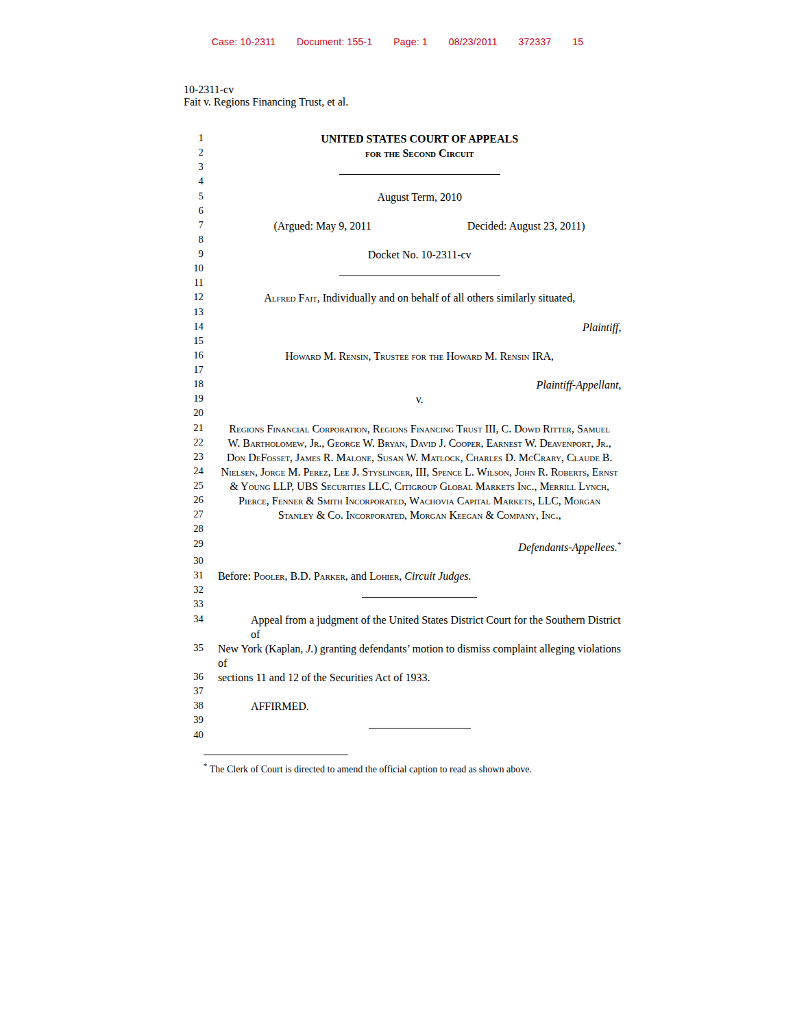Case: 10-2311 Document: 155-1 Page: 108/23/201137233715
10-2311-cv Fait v. Regions Financing Trust, et al.
1
UNITED STATES COURT OF APPEALS
2
for the Second Circuit
3
4
5
August Term, 2010
6
7
(Argued: May 9, 2011
Decided: August 23, 2011)
8
9
Docket No. 10-2311-cv
10
11
12
Alfred Fait, Individually and on behalf of all others similarly situated,
13
14
Plaintiff,
15
16
Howard M. Rensin, Trustee for the Howard M. Rensin IRA,
17
18
Plaintiff-Appellant,
19
v.
20
21
Regions Financial Corporation, Regions Financing Trust III, C. Dowd Ritter, Samuel
22
W. Bartholomew, Jr., George W. Bryan, David J. Cooper, Earnest W. Deavenport, Jr.,
23
Don DeFosset, James R. Malone, Susan W. Matlock, Charles D. McCrary, Claude B.
24
Nielsen, Jorge M. Perez, Lee J. Styslinger, III, Spence L. Wilson, John R. Roberts, Ernst
25
& Young LLP, UBS Securities LLC, Citigroup Global Markets Inc., Merrill Lynch,
26
Pierce, Fenner & Smith Incorporated, Wachovia Capital Markets, LLC, Morgan
27
Stanley & Co. Incorporated, Morgan Keegan & Company, Inc.,
28
29
Defendants-Appellees.*
30
31
Before: Pooler, B.D. Parker, and Lohier, Circuit Judges.
32
33
34
Appeal from a judgment of the United States District Court for the Southern District of
35
New York (Kaplan, J.) granting defendants’ motion to dismiss complaint alleging violations of
36
sections 11 and 12 of the Securities Act of 1933.
37
38
AFFIRMED.
39
40
* The Clerk of Court is directed to amend the official caption to read as shown above.